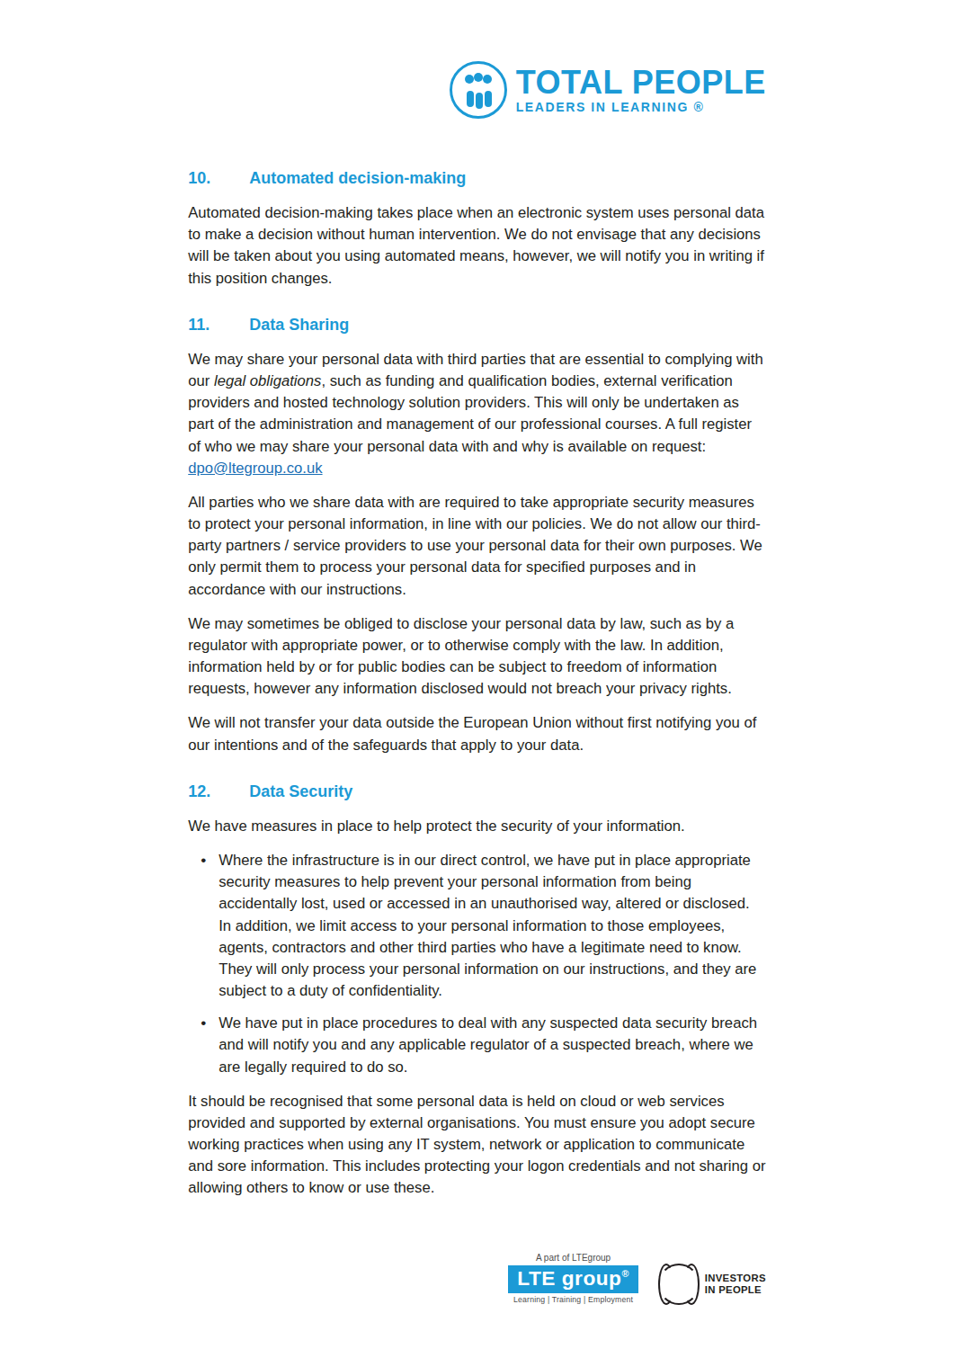TOTAL PEOPLE LEADERS IN LEARNING ®
10. Automated decision-making
Automated decision-making takes place when an electronic system uses personal data to make a decision without human intervention. We do not envisage that any decisions will be taken about you using automated means, however, we will notify you in writing if this position changes.
11. Data Sharing
We may share your personal data with third parties that are essential to complying with our legal obligations, such as funding and qualification bodies, external verification providers and hosted technology solution providers. This will only be undertaken as part of the administration and management of our professional courses. A full register of who we may share your personal data with and why is available on request: dpo@ltegroup.co.uk
All parties who we share data with are required to take appropriate security measures to protect your personal information, in line with our policies. We do not allow our third-party partners / service providers to use your personal data for their own purposes. We only permit them to process your personal data for specified purposes and in accordance with our instructions.
We may sometimes be obliged to disclose your personal data by law, such as by a regulator with appropriate power, or to otherwise comply with the law. In addition, information held by or for public bodies can be subject to freedom of information requests, however any information disclosed would not breach your privacy rights.
We will not transfer your data outside the European Union without first notifying you of our intentions and of the safeguards that apply to your data.
12. Data Security
We have measures in place to help protect the security of your information.
Where the infrastructure is in our direct control, we have put in place appropriate security measures to help prevent your personal information from being accidentally lost, used or accessed in an unauthorised way, altered or disclosed. In addition, we limit access to your personal information to those employees, agents, contractors and other third parties who have a legitimate need to know. They will only process your personal information on our instructions, and they are subject to a duty of confidentiality.
We have put in place procedures to deal with any suspected data security breach and will notify you and any applicable regulator of a suspected breach, where we are legally required to do so.
It should be recognised that some personal data is held on cloud or web services provided and supported by external organisations. You must ensure you adopt secure working practices when using any IT system, network or application to communicate and sore information. This includes protecting your logon credentials and not sharing or allowing others to know or use these.
A part of LTEgroup
LTE group®
Learning | Training | Employment
INVESTORS
IN PEOPLE